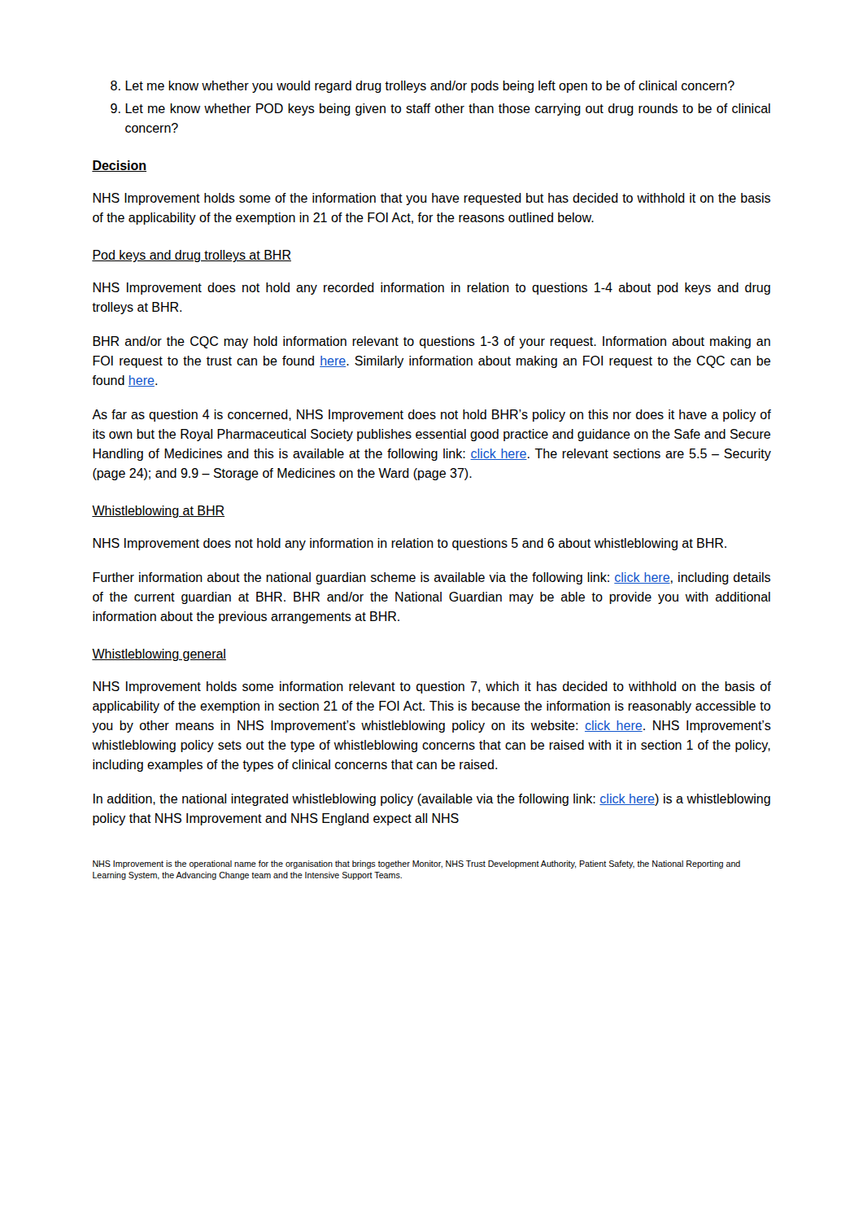Let me know whether you would regard drug trolleys and/or pods being left open to be of clinical concern?
Let me know whether POD keys being given to staff other than those carrying out drug rounds to be of clinical concern?
Decision
NHS Improvement holds some of the information that you have requested but has decided to withhold it on the basis of the applicability of the exemption in 21 of the FOI Act, for the reasons outlined below.
Pod keys and drug trolleys at BHR
NHS Improvement does not hold any recorded information in relation to questions 1-4 about pod keys and drug trolleys at BHR.
BHR and/or the CQC may hold information relevant to questions 1-3 of your request. Information about making an FOI request to the trust can be found here. Similarly information about making an FOI request to the CQC can be found here.
As far as question 4 is concerned, NHS Improvement does not hold BHR’s policy on this nor does it have a policy of its own but the Royal Pharmaceutical Society publishes essential good practice and guidance on the Safe and Secure Handling of Medicines and this is available at the following link: click here. The relevant sections are 5.5 – Security (page 24); and 9.9 – Storage of Medicines on the Ward (page 37).
Whistleblowing at BHR
NHS Improvement does not hold any information in relation to questions 5 and 6 about whistleblowing at BHR.
Further information about the national guardian scheme is available via the following link: click here, including details of the current guardian at BHR. BHR and/or the National Guardian may be able to provide you with additional information about the previous arrangements at BHR.
Whistleblowing general
NHS Improvement holds some information relevant to question 7, which it has decided to withhold on the basis of applicability of the exemption in section 21 of the FOI Act. This is because the information is reasonably accessible to you by other means in NHS Improvement’s whistleblowing policy on its website: click here. NHS Improvement’s whistleblowing policy sets out the type of whistleblowing concerns that can be raised with it in section 1 of the policy, including examples of the types of clinical concerns that can be raised.
In addition, the national integrated whistleblowing policy (available via the following link: click here) is a whistleblowing policy that NHS Improvement and NHS England expect all NHS
NHS Improvement is the operational name for the organisation that brings together Monitor, NHS Trust Development Authority, Patient Safety, the National Reporting and Learning System, the Advancing Change team and the Intensive Support Teams.